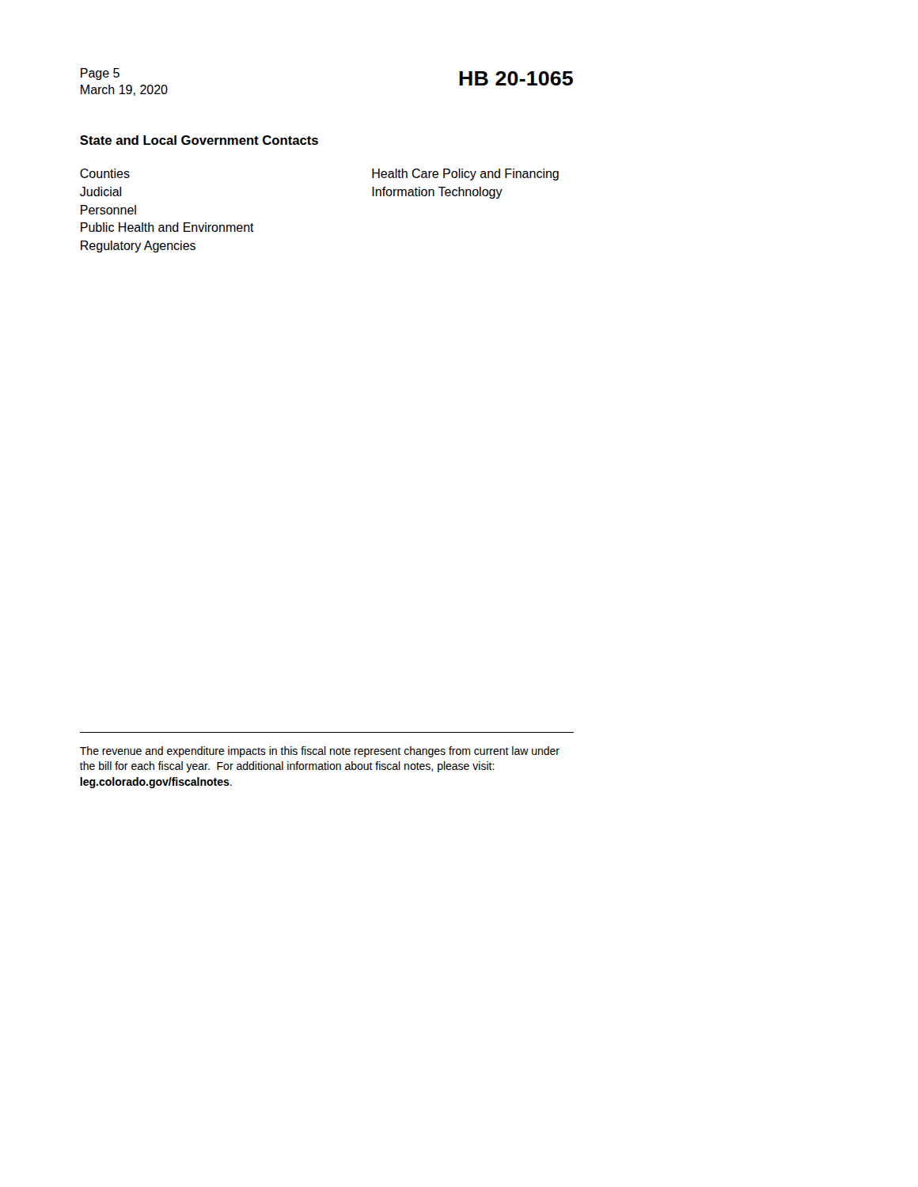Page 5
March 19, 2020
HB 20-1065
State and Local Government Contacts
Counties
Judicial
Personnel
Public Health and Environment
Regulatory Agencies
Health Care Policy and Financing
Information Technology
The revenue and expenditure impacts in this fiscal note represent changes from current law under the bill for each fiscal year. For additional information about fiscal notes, please visit: leg.colorado.gov/fiscalnotes.